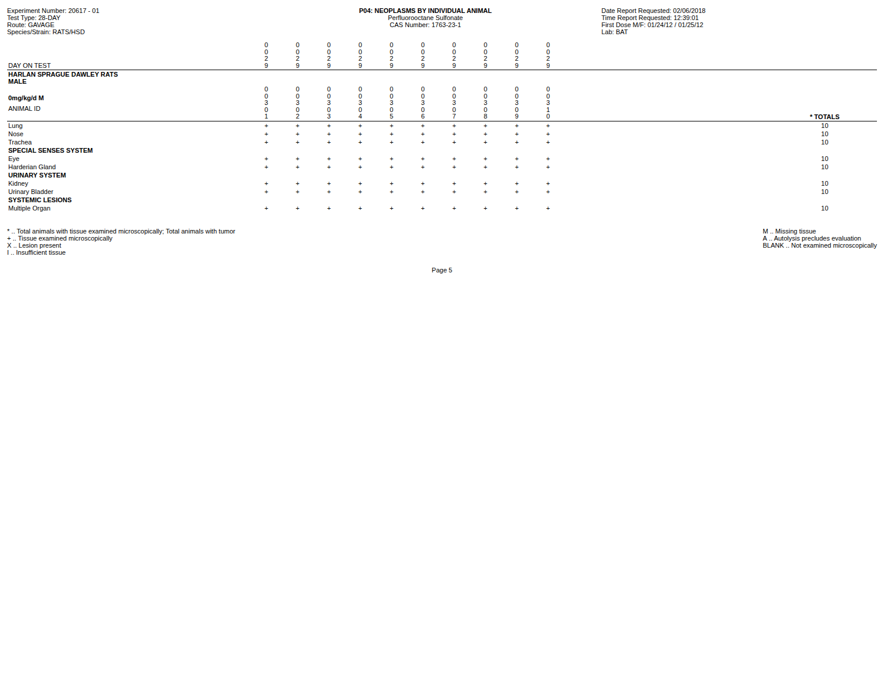| Experiment Number: 20617 - 01 | P04: NEOPLASMS BY INDIVIDUAL ANIMAL | Date Report Requested: 02/06/2018 |
| Test Type: 28-DAY | Perfluorooctane Sulfonate | Time Report Requested: 12:39:01 |
| Route: GAVAGE | CAS Number: 1763-23-1 | First Dose M/F: 01/24/12 / 01/25/12 |
| Species/Strain: RATS/HSD | | Lab: BAT |
| DAY ON TEST | 0 0 2 9 | 0 0 2 9 | 0 0 2 9 | 0 0 2 9 | 0 0 2 9 | 0 0 2 9 | 0 0 2 9 | 0 0 2 9 | 0 0 2 9 | 0 0 2 9 | | |
| HARLAN SPRAGUE DAWLEY RATS MALE | |
| 0mg/kg/d M ANIMAL ID | 0 0 3 0 1 | 0 0 3 0 2 | 0 0 3 0 3 | 0 0 3 0 4 | 0 0 3 0 5 | 0 0 3 0 6 | 0 0 3 0 7 | 0 0 3 0 8 | 0 0 3 0 9 | 0 0 3 1 0 | | * TOTALS |
| Lung | + | + | + | + | + | + | + | + | + | + | | 10 |
| Nose | + | + | + | + | + | + | + | + | + | + | | 10 |
| Trachea | + | + | + | + | + | + | + | + | + | + | | 10 |
| SPECIAL SENSES SYSTEM | |
| Eye | + | + | + | + | + | + | + | + | + | + | | 10 |
| Harderian Gland | + | + | + | + | + | + | + | + | + | + | | 10 |
| URINARY SYSTEM | |
| Kidney | + | + | + | + | + | + | + | + | + | + | | 10 |
| Urinary Bladder | + | + | + | + | + | + | + | + | + | + | | 10 |
| SYSTEMIC LESIONS | |
| Multiple Organ | + | + | + | + | + | + | + | + | + | + | | 10 |
* .. Total animals with tissue examined microscopically; Total animals with tumor
+ .. Tissue examined microscopically
X .. Lesion present
I .. Insufficient tissue
M .. Missing tissue
A .. Autolysis precludes evaluation
BLANK .. Not examined microscopically
Page 5